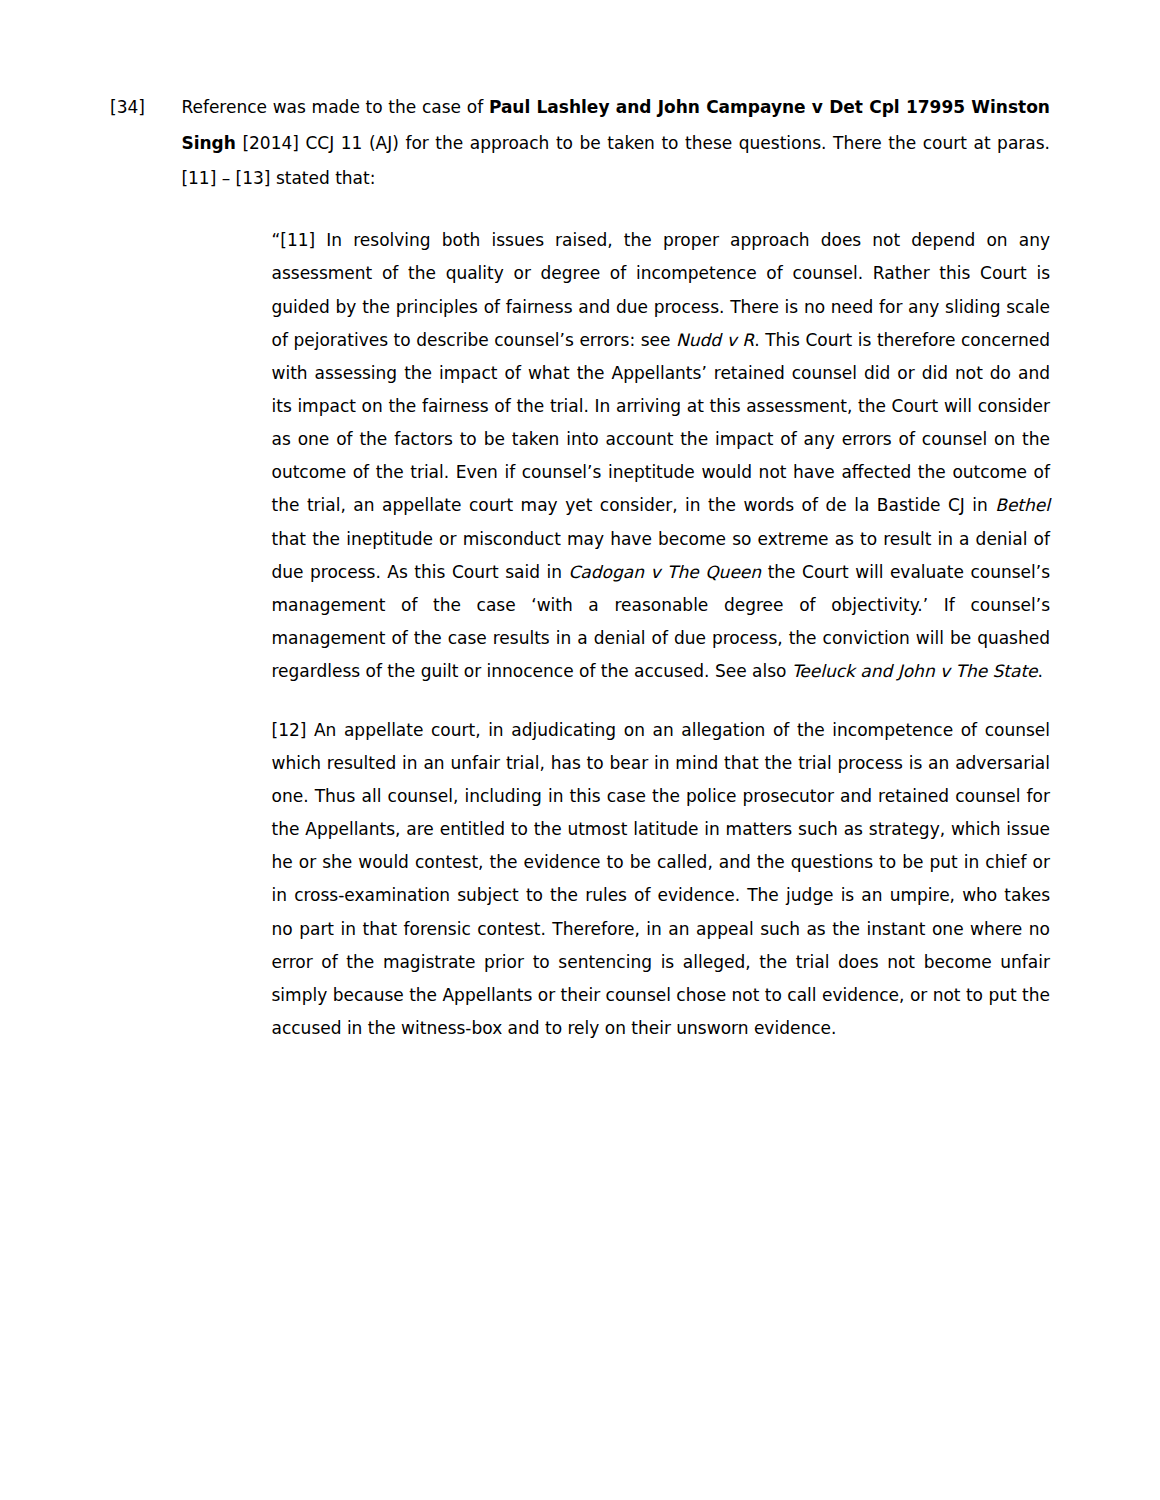[34]
Reference was made to the case of Paul Lashley and John Campayne v Det Cpl 17995 Winston Singh [2014] CCJ 11 (AJ) for the approach to be taken to these questions. There the court at paras. [11] – [13] stated that:
“[11] In resolving both issues raised, the proper approach does not depend on any assessment of the quality or degree of incompetence of counsel. Rather this Court is guided by the principles of fairness and due process. There is no need for any sliding scale of pejoratives to describe counsel’s errors: see Nudd v R. This Court is therefore concerned with assessing the impact of what the Appellants’ retained counsel did or did not do and its impact on the fairness of the trial. In arriving at this assessment, the Court will consider as one of the factors to be taken into account the impact of any errors of counsel on the outcome of the trial. Even if counsel’s ineptitude would not have affected the outcome of the trial, an appellate court may yet consider, in the words of de la Bastide CJ in Bethel that the ineptitude or misconduct may have become so extreme as to result in a denial of due process. As this Court said in Cadogan v The Queen the Court will evaluate counsel’s management of the case ‘with a reasonable degree of objectivity.’ If counsel’s management of the case results in a denial of due process, the conviction will be quashed regardless of the guilt or innocence of the accused. See also Teeluck and John v The State.
[12] An appellate court, in adjudicating on an allegation of the incompetence of counsel which resulted in an unfair trial, has to bear in mind that the trial process is an adversarial one. Thus all counsel, including in this case the police prosecutor and retained counsel for the Appellants, are entitled to the utmost latitude in matters such as strategy, which issue he or she would contest, the evidence to be called, and the questions to be put in chief or in cross-examination subject to the rules of evidence. The judge is an umpire, who takes no part in that forensic contest. Therefore, in an appeal such as the instant one where no error of the magistrate prior to sentencing is alleged, the trial does not become unfair simply because the Appellants or their counsel chose not to call evidence, or not to put the accused in the witness-box and to rely on their unsworn evidence.